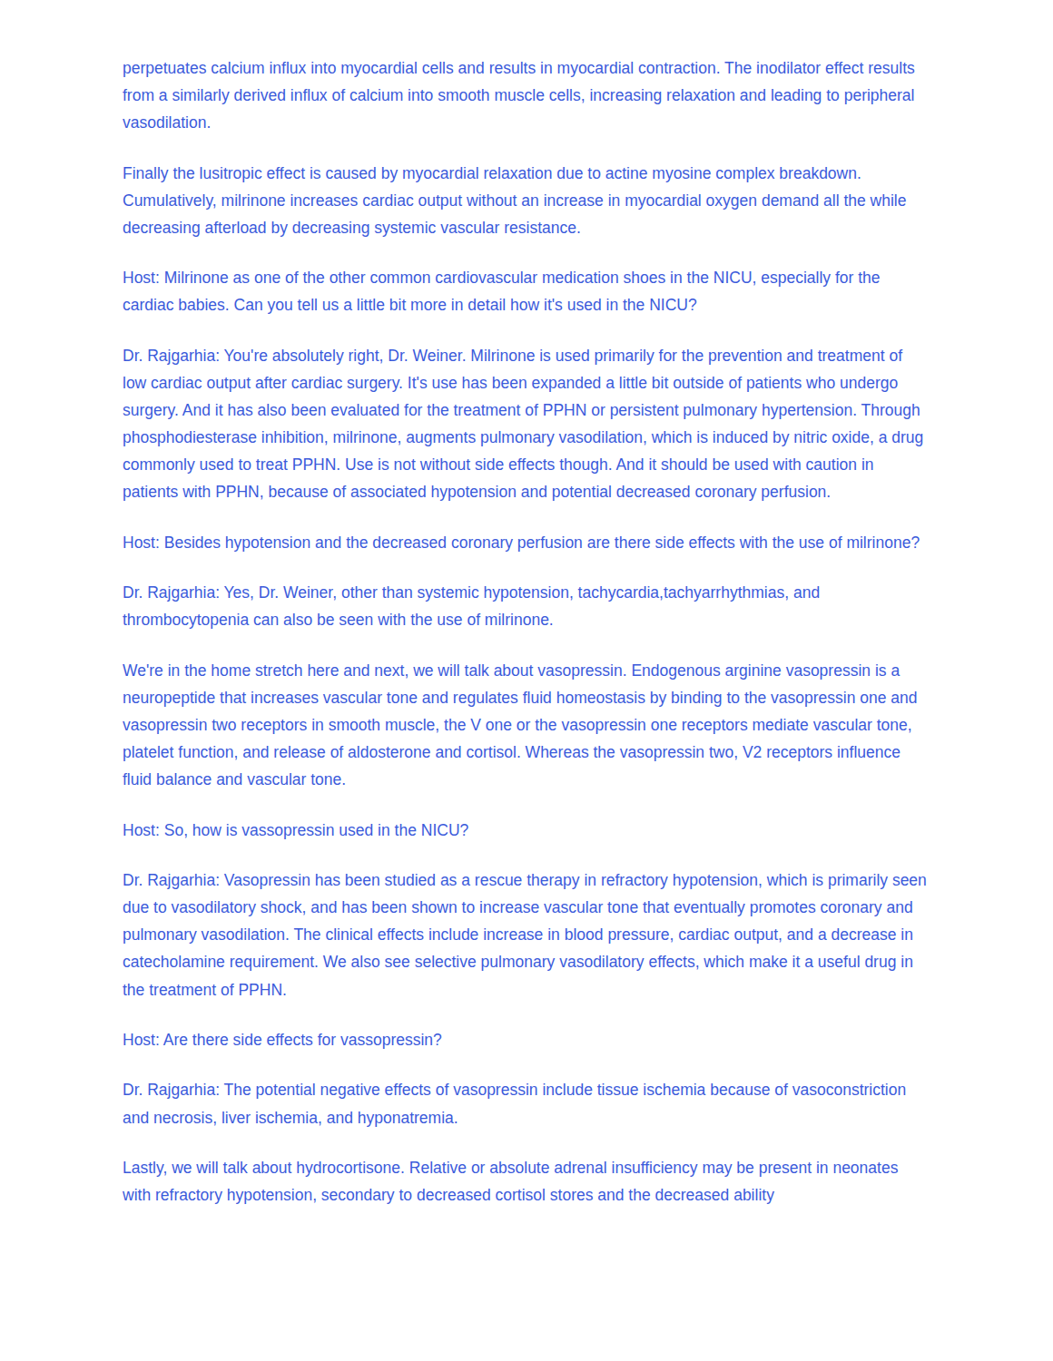perpetuates calcium influx into myocardial cells and results in myocardial contraction. The inodilator effect results from a similarly derived influx of calcium into smooth muscle cells, increasing relaxation and leading to peripheral vasodilation.
Finally the lusitropic effect is caused by myocardial relaxation due to actine myosine complex breakdown. Cumulatively, milrinone increases cardiac output without an increase in myocardial oxygen demand all the while decreasing afterload by decreasing systemic vascular resistance.
Host: Milrinone as one of the other common cardiovascular medication shoes in the NICU, especially for the cardiac babies. Can you tell us a little bit more in detail how it's used in the NICU?
Dr. Rajgarhia: You're absolutely right, Dr. Weiner. Milrinone is used primarily for the prevention and treatment of low cardiac output after cardiac surgery. It's use has been expanded a little bit outside of patients who undergo surgery. And it has also been evaluated for the treatment of PPHN or persistent pulmonary hypertension. Through phosphodiesterase inhibition, milrinone, augments pulmonary vasodilation, which is induced by nitric oxide, a drug commonly used to treat PPHN. Use is not without side effects though. And it should be used with caution in patients with PPHN, because of associated hypotension and potential decreased coronary perfusion.
Host: Besides hypotension and the decreased coronary perfusion are there side effects with the use of milrinone?
Dr. Rajgarhia: Yes, Dr. Weiner, other than systemic hypotension, tachycardia,tachyarrhythmias, and thrombocytopenia can also be seen with the use of milrinone.
We're in the home stretch here and next, we will talk about vasopressin. Endogenous arginine vasopressin is a neuropeptide that increases vascular tone and regulates fluid homeostasis by binding to the vasopressin one and vasopressin two receptors in smooth muscle, the V one or the vasopressin one receptors mediate vascular tone, platelet function, and release of aldosterone and cortisol. Whereas the vasopressin two, V2 receptors influence fluid balance and vascular tone.
Host: So, how is vassopressin used in the NICU?
Dr. Rajgarhia: Vasopressin has been studied as a rescue therapy in refractory hypotension, which is primarily seen due to vasodilatory shock, and has been shown to increase vascular tone that eventually promotes coronary and pulmonary vasodilation. The clinical effects include increase in blood pressure, cardiac output, and a decrease in catecholamine requirement. We also see selective pulmonary vasodilatory effects, which make it a useful drug in the treatment of PPHN.
Host: Are there side effects for vassopressin?
Dr. Rajgarhia: The potential negative effects of vasopressin include tissue ischemia because of vasoconstriction and necrosis, liver ischemia, and hyponatremia.
Lastly, we will talk about hydrocortisone. Relative or absolute adrenal insufficiency may be present in neonates with refractory hypotension, secondary to decreased cortisol stores and the decreased ability